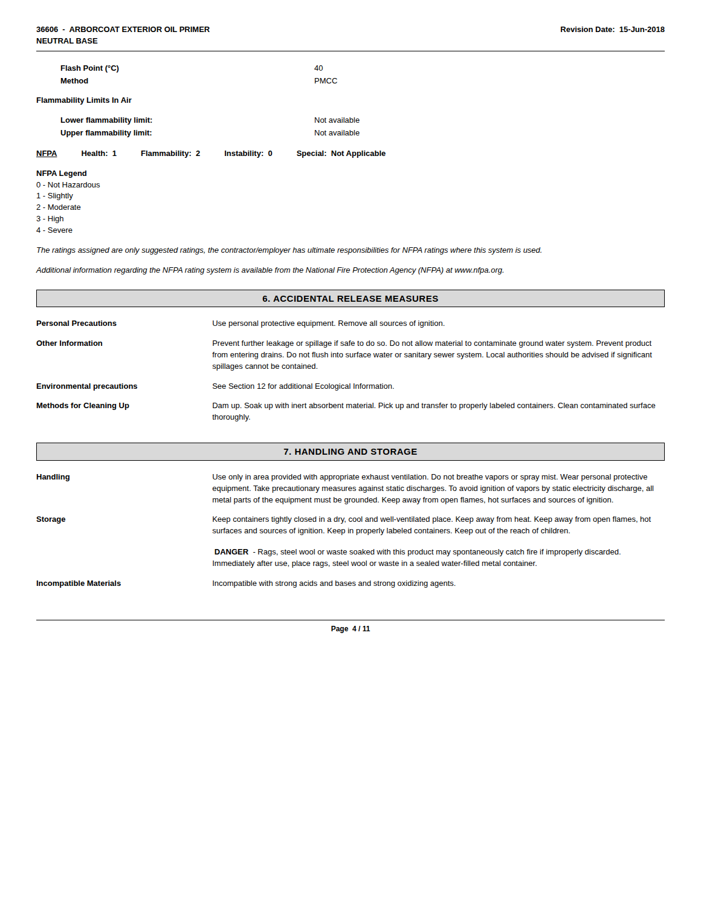36606 - ARBORCOAT EXTERIOR OIL PRIMER
NEUTRAL BASE
Revision Date: 15-Jun-2018
| Flash Point (°C) | 40 |
| Method | PMCC |
Flammability Limits In Air
| Lower flammability limit: | Not available |
| Upper flammability limit: | Not available |
NFPA Health: 1 Flammability: 2 Instability: 0 Special: Not Applicable
NFPA Legend
0 - Not Hazardous
1 - Slightly
2 - Moderate
3 - High
4 - Severe
The ratings assigned are only suggested ratings, the contractor/employer has ultimate responsibilities for NFPA ratings where this system is used.
Additional information regarding the NFPA rating system is available from the National Fire Protection Agency (NFPA) at www.nfpa.org.
6. ACCIDENTAL RELEASE MEASURES
| Personal Precautions | Use personal protective equipment. Remove all sources of ignition. |
| Other Information | Prevent further leakage or spillage if safe to do so. Do not allow material to contaminate ground water system. Prevent product from entering drains. Do not flush into surface water or sanitary sewer system. Local authorities should be advised if significant spillages cannot be contained. |
| Environmental precautions | See Section 12 for additional Ecological Information. |
| Methods for Cleaning Up | Dam up. Soak up with inert absorbent material. Pick up and transfer to properly labeled containers. Clean contaminated surface thoroughly. |
7. HANDLING AND STORAGE
| Handling | Use only in area provided with appropriate exhaust ventilation. Do not breathe vapors or spray mist. Wear personal protective equipment. Take precautionary measures against static discharges. To avoid ignition of vapors by static electricity discharge, all metal parts of the equipment must be grounded. Keep away from open flames, hot surfaces and sources of ignition. |
| Storage | Keep containers tightly closed in a dry, cool and well-ventilated place. Keep away from heat. Keep away from open flames, hot surfaces and sources of ignition. Keep in properly labeled containers. Keep out of the reach of children. DANGER - Rags, steel wool or waste soaked with this product may spontaneously catch fire if improperly discarded. Immediately after use, place rags, steel wool or waste in a sealed water-filled metal container. |
| Incompatible Materials | Incompatible with strong acids and bases and strong oxidizing agents. |
Page 4 / 11